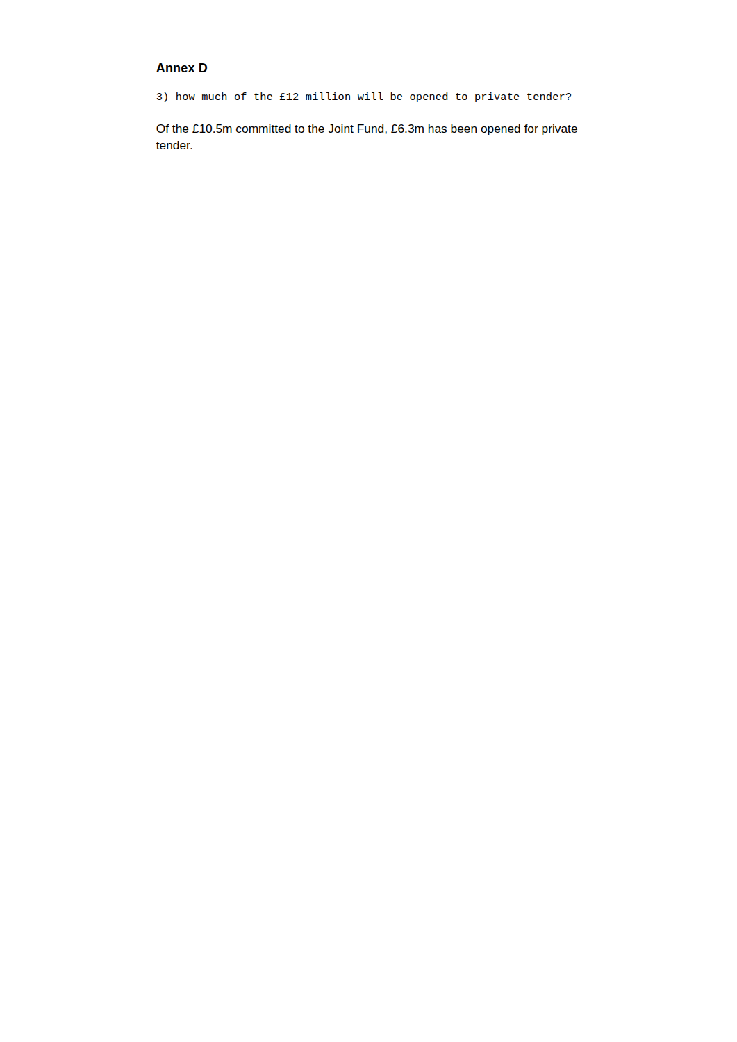Annex D
3) how much of the £12 million will be opened to private tender?
Of the £10.5m committed to the Joint Fund, £6.3m has been opened for private tender.